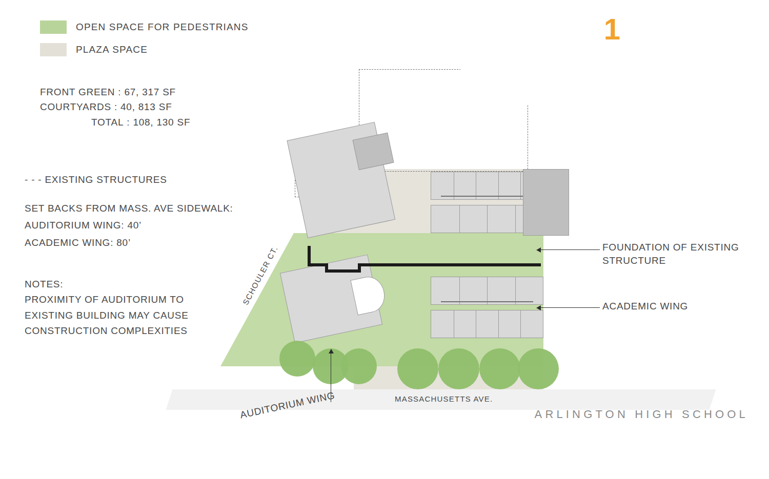1
OPEN SPACE FOR PEDESTRIANS
PLAZA SPACE
FRONT GREEN : 67, 317 SF
COURTYARDS : 40, 813 SF
TOTAL : 108, 130 SF
- - - EXISTING STRUCTURES
SET BACKS FROM MASS. AVE SIDEWALK:
AUDITORIUM WING: 40’
ACADEMIC WING: 80’
NOTES:
PROXIMITY OF AUDITORIUM TO EXISTING BUILDING MAY CAUSE CONSTRUCTION COMPLEXITIES
MASSACHUSETTS AVE.
SCHOULER CT.
FOUNDATION OF EXISTING STRUCTURE
ACADEMIC WING
AUDITORIUM WING
ARLINGTON HIGH SCHOOL